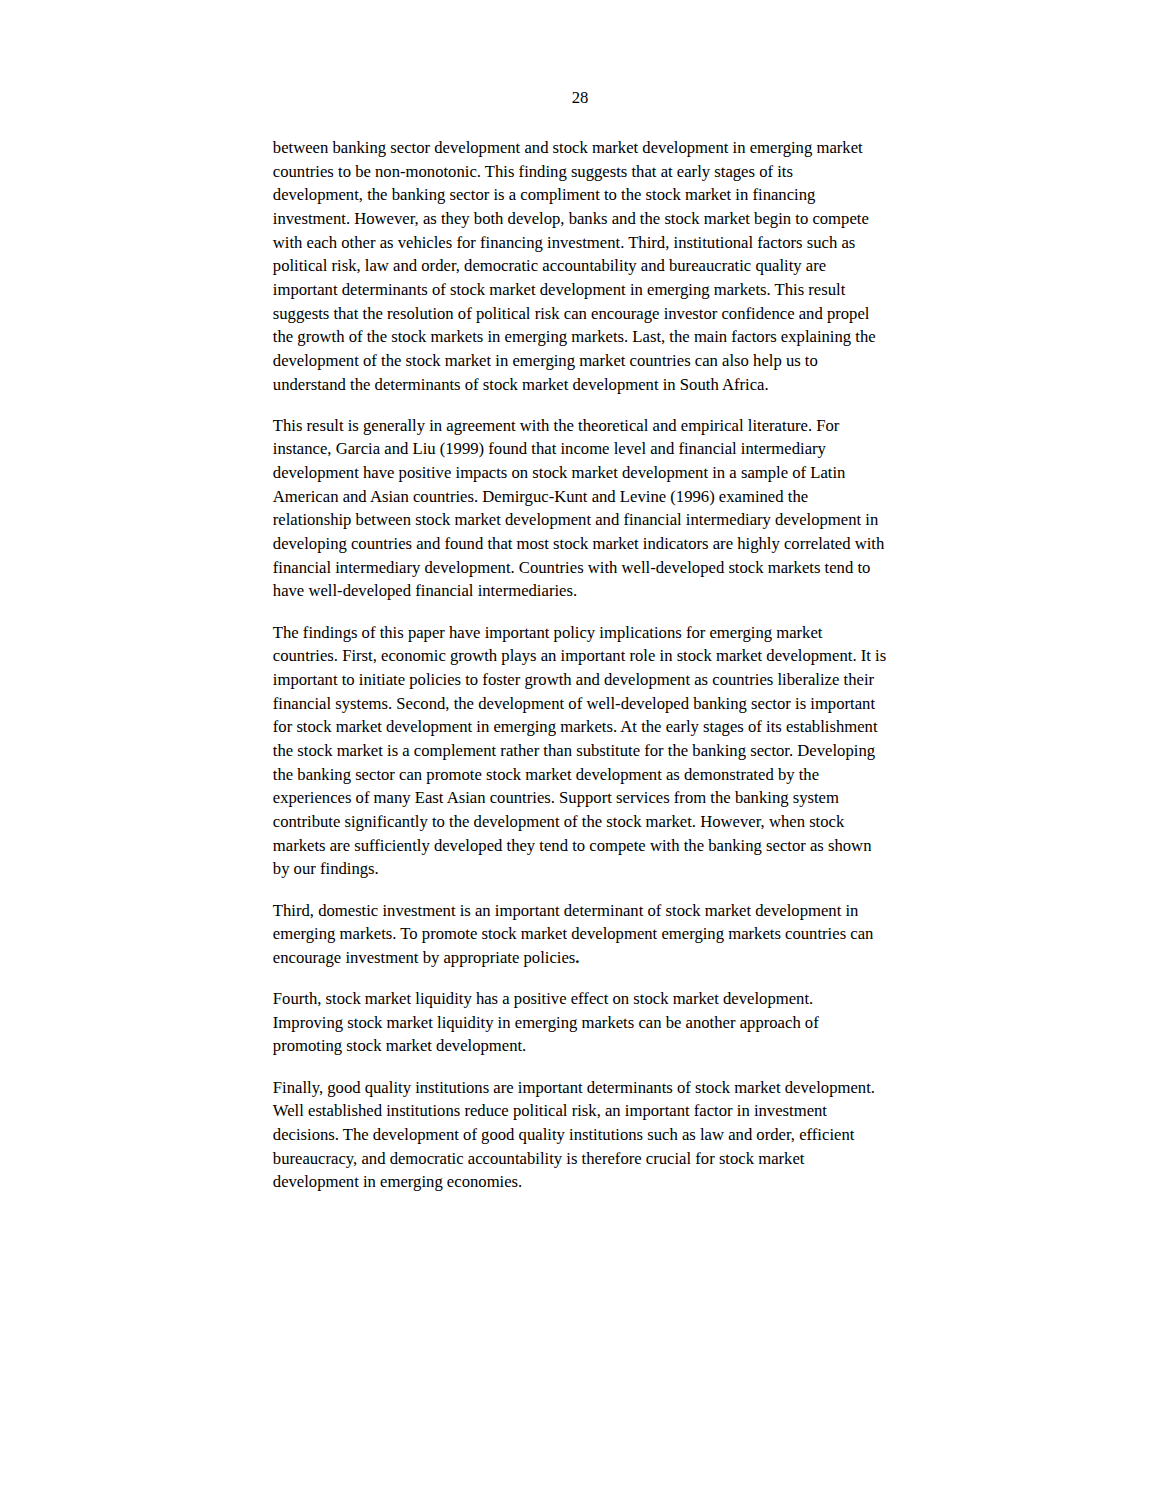28
between banking sector development and stock market development in emerging market countries to be non-monotonic. This finding suggests that at early stages of its development, the banking sector is a compliment to the stock market in financing investment. However, as they both develop, banks and the stock market begin to compete with each other as vehicles for financing investment. Third, institutional factors such as political risk, law and order, democratic accountability and bureaucratic quality are important determinants of stock market development in emerging markets. This result suggests that the resolution of political risk can encourage investor confidence and propel the growth of the stock markets in emerging markets. Last, the main factors explaining the development of the stock market in emerging market countries can also help us to understand the determinants of stock market development in South Africa.
This result is generally in agreement with the theoretical and empirical literature. For instance, Garcia and Liu (1999) found that income level and financial intermediary development have positive impacts on stock market development in a sample of Latin American and Asian countries. Demirguc-Kunt and Levine (1996) examined the relationship between stock market development and financial intermediary development in developing countries and found that most stock market indicators are highly correlated with financial intermediary development. Countries with well-developed stock markets tend to have well-developed financial intermediaries.
The findings of this paper have important policy implications for emerging market countries. First, economic growth plays an important role in stock market development. It is important to initiate policies to foster growth and development as countries liberalize their financial systems. Second, the development of well-developed banking sector is important for stock market development in emerging markets. At the early stages of its establishment the stock market is a complement rather than substitute for the banking sector. Developing the banking sector can promote stock market development as demonstrated by the experiences of many East Asian countries. Support services from the banking system contribute significantly to the development of the stock market. However, when stock markets are sufficiently developed they tend to compete with the banking sector as shown by our findings.
Third, domestic investment is an important determinant of stock market development in emerging markets. To promote stock market development emerging markets countries can encourage investment by appropriate policies.
Fourth, stock market liquidity has a positive effect on stock market development. Improving stock market liquidity in emerging markets can be another approach of promoting stock market development.
Finally, good quality institutions are important determinants of stock market development. Well established institutions reduce political risk, an important factor in investment decisions. The development of good quality institutions such as law and order, efficient bureaucracy, and democratic accountability is therefore crucial for stock market development in emerging economies.